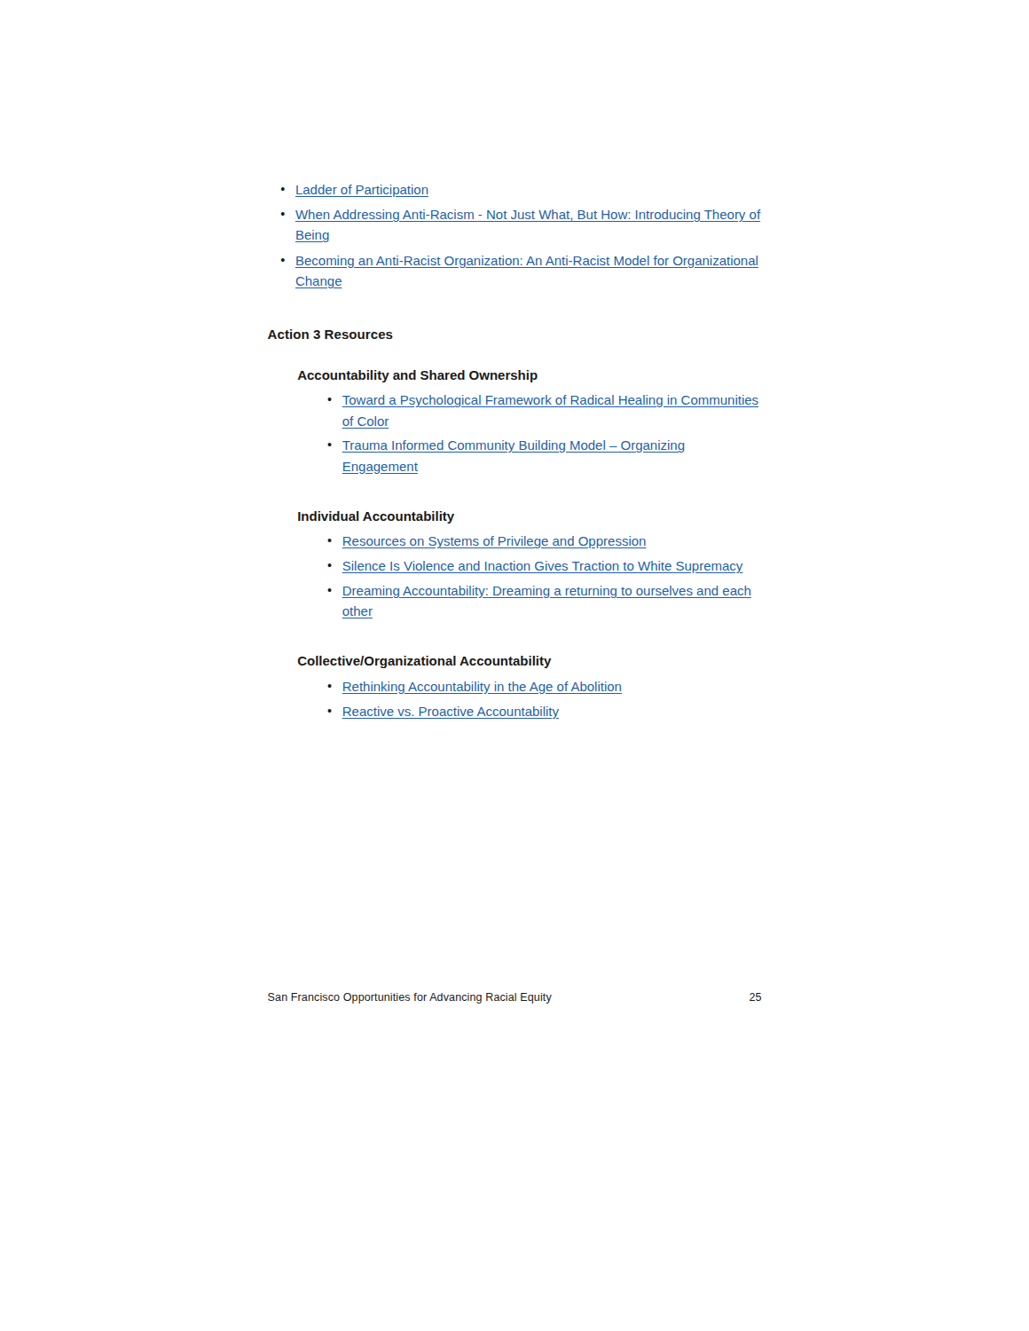Ladder of Participation
When Addressing Anti-Racism - Not Just What, But How: Introducing Theory of Being
Becoming an Anti-Racist Organization: An Anti-Racist Model for Organizational Change
Action 3 Resources
Accountability and Shared Ownership
Toward a Psychological Framework of Radical Healing in Communities of Color
Trauma Informed Community Building Model – Organizing Engagement
Individual Accountability
Resources on Systems of Privilege and Oppression
Silence Is Violence and Inaction Gives Traction to White Supremacy
Dreaming Accountability: Dreaming a returning to ourselves and each other
Collective/Organizational Accountability
Rethinking Accountability in the Age of Abolition
Reactive vs. Proactive Accountability
San Francisco Opportunities for Advancing Racial Equity 25